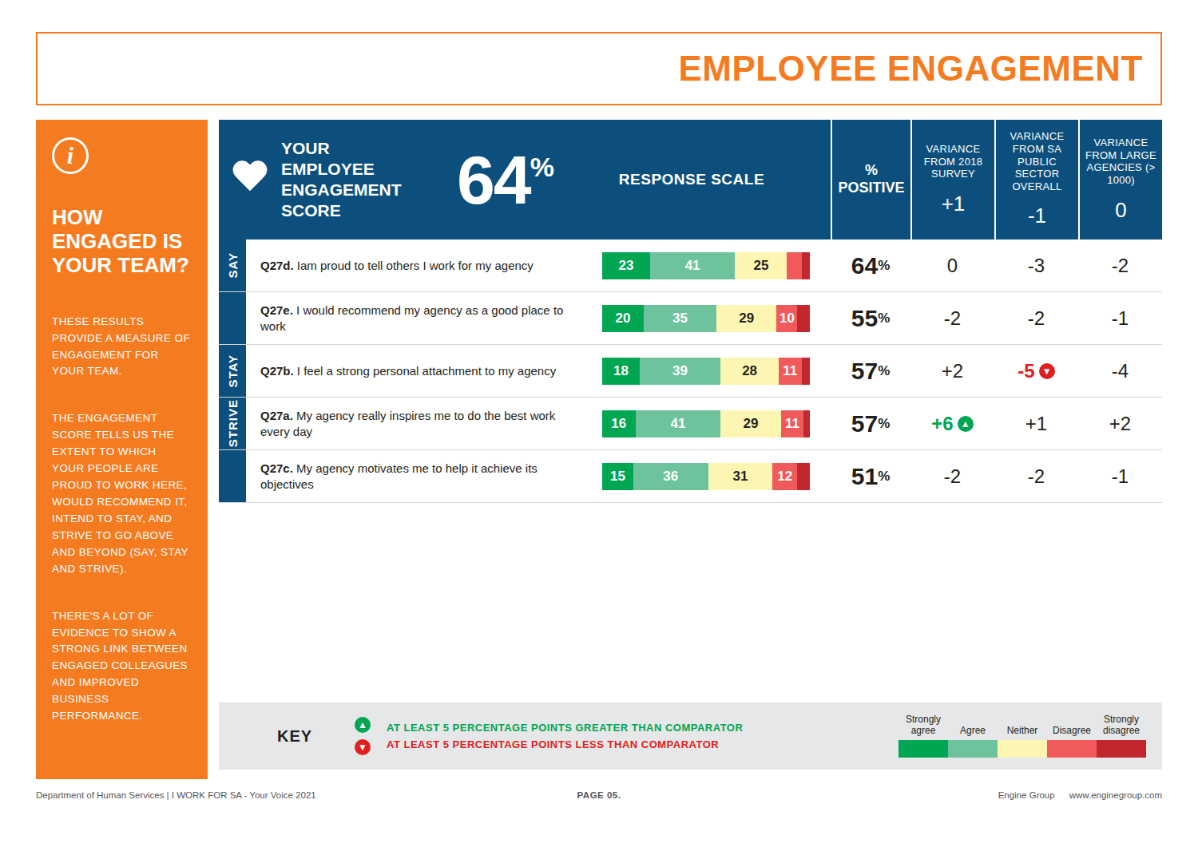Employee Engagement
i
How engaged is your team?
These results provide a measure of engagement for your team.
The engagement score tells us the extent to which your people are proud to work here, would recommend it, intend to stay, and strive to go above and beyond (say, stay and strive).
There's a lot of evidence to show a strong link between engaged colleagues and improved business performance.
Your
Employee
Engagement
Score
64%
Response Scale
%
Positive
Variance from 2018 survey
+1
Variance from SA public sector overall
-1
Variance from large agencies (> 1000)
0
Say
Q27d. Iam proud to tell others I work for my agency
23
41
25
64%
0
-3
-2
Q27e. I would recommend my agency as a good place to work
20
35
29
10
55%
-2
-2
-1
Stay
Q27b. I feel a strong personal attachment to my agency
18
39
28
11
57%
+2
-5▼
-4
Strive
Q27a. My agency really inspires me to do the best work every day
16
41
29
11
57%
+6▲
+1
+2
Q27c. My agency motivates me to help it achieve its objectives
15
36
31
12
51%
-2
-2
-1
KEY
▲
▼
AT LEAST 5 PERCENTAGE POINTS GREATER THAN COMPARATOR
AT LEAST 5 PERCENTAGE POINTS LESS THAN COMPARATOR
Strongly agree
Agree
Neither
Disagree
Strongly disagree
Department of Human Services | I WORK FOR SA - Your Voice 2021
PAGE 05.
Engine Group www.enginegroup.com